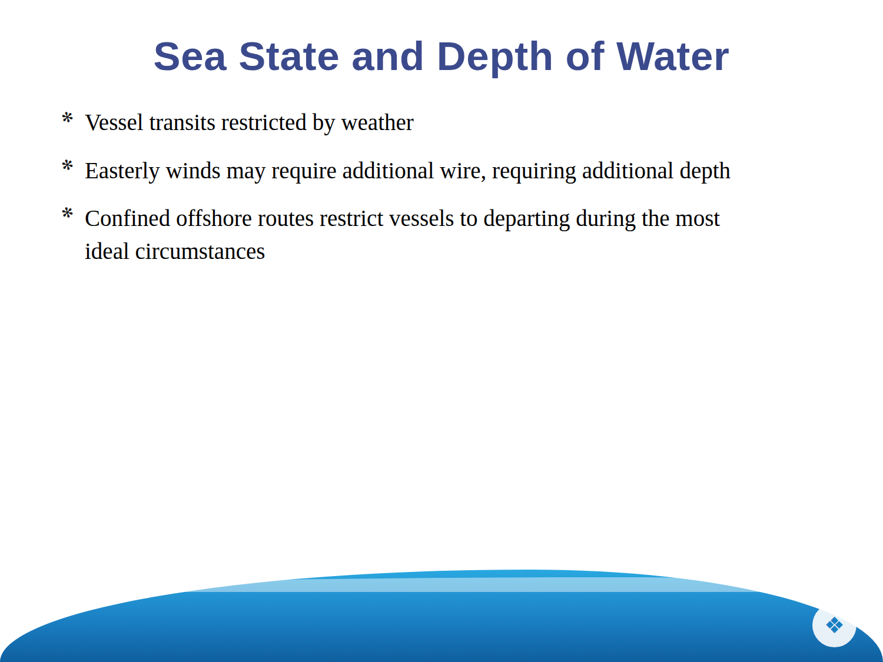Sea State and Depth of Water
Vessel transits restricted by weather
Easterly winds may require additional wire, requiring additional depth
Confined offshore routes restrict vessels to departing during the most ideal circumstances
❖